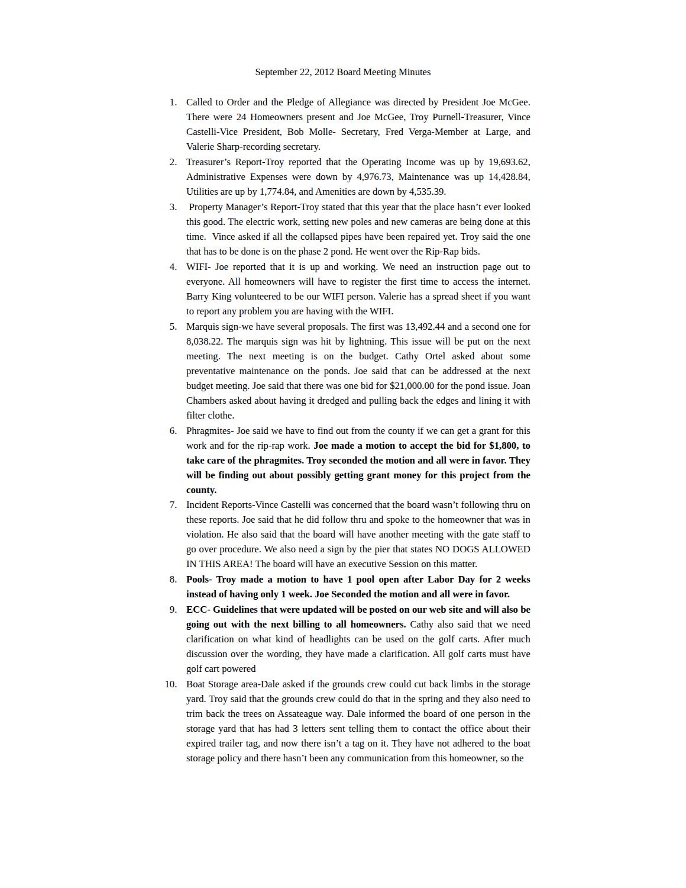September 22, 2012 Board Meeting Minutes
Called to Order and the Pledge of Allegiance was directed by President Joe McGee. There were 24 Homeowners present and Joe McGee, Troy Purnell-Treasurer, Vince Castelli-Vice President, Bob Molle- Secretary, Fred Verga-Member at Large, and Valerie Sharp-recording secretary.
Treasurer’s Report-Troy reported that the Operating Income was up by 19,693.62, Administrative Expenses were down by 4,976.73, Maintenance was up 14,428.84, Utilities are up by 1,774.84, and Amenities are down by 4,535.39.
Property Manager’s Report-Troy stated that this year that the place hasn’t ever looked this good. The electric work, setting new poles and new cameras are being done at this time. Vince asked if all the collapsed pipes have been repaired yet. Troy said the one that has to be done is on the phase 2 pond. He went over the Rip-Rap bids.
WIFI- Joe reported that it is up and working. We need an instruction page out to everyone. All homeowners will have to register the first time to access the internet. Barry King volunteered to be our WIFI person. Valerie has a spread sheet if you want to report any problem you are having with the WIFI.
Marquis sign-we have several proposals. The first was 13,492.44 and a second one for 8,038.22. The marquis sign was hit by lightning. This issue will be put on the next meeting. The next meeting is on the budget. Cathy Ortel asked about some preventative maintenance on the ponds. Joe said that can be addressed at the next budget meeting. Joe said that there was one bid for $21,000.00 for the pond issue. Joan Chambers asked about having it dredged and pulling back the edges and lining it with filter clothe.
Phragmites- Joe said we have to find out from the county if we can get a grant for this work and for the rip-rap work. Joe made a motion to accept the bid for $1,800, to take care of the phragmites. Troy seconded the motion and all were in favor. They will be finding out about possibly getting grant money for this project from the county.
Incident Reports-Vince Castelli was concerned that the board wasn’t following thru on these reports. Joe said that he did follow thru and spoke to the homeowner that was in violation. He also said that the board will have another meeting with the gate staff to go over procedure. We also need a sign by the pier that states NO DOGS ALLOWED IN THIS AREA! The board will have an executive Session on this matter.
Pools- T roy made a motion to have 1 pool open after Labor Day for 2 weeks instead of having only 1 week. Joe Seconded the motion and all were in favor.
ECC- Guidelines that were updated will be posted on our web site and will also be going out with the next billing to all homeowners. Cathy also said that we need clarification on what kind of headlights can be used on the golf carts. After much discussion over the wording, they have made a clarification. All golf carts must have golf cart powered
Boat Storage area-Dale asked if the grounds crew could cut back limbs in the storage yard. Troy said that the grounds crew could do that in the spring and they also need to trim back the trees on Assateague way. Dale informed the board of one person in the storage yard that has had 3 letters sent telling them to contact the office about their expired trailer tag, and now there isn’t a tag on it. They have not adhered to the boat storage policy and there hasn’t been any communication from this homeowner, so the